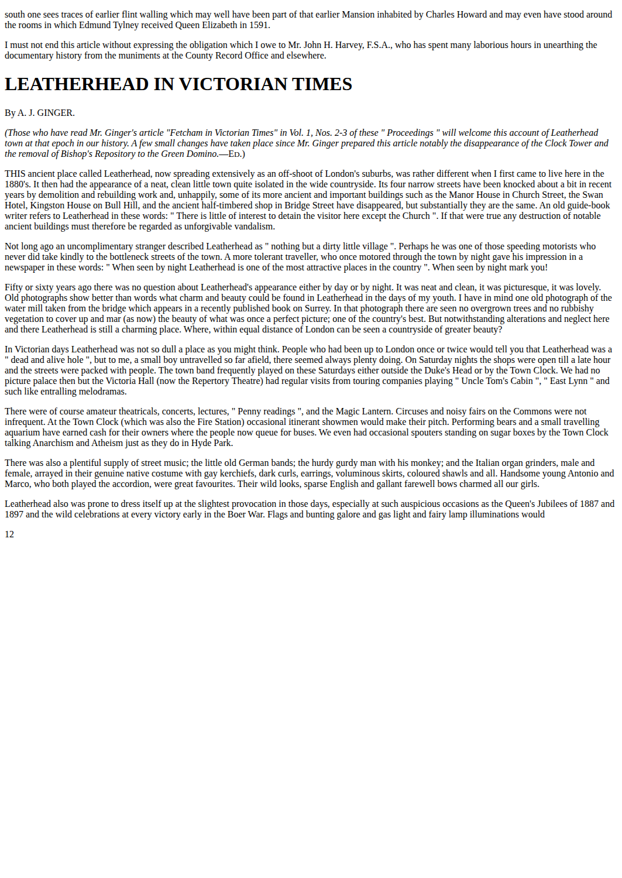south one sees traces of earlier flint walling which may well have been part of that earlier Mansion inhabited by Charles Howard and may even have stood around the rooms in which Edmund Tylney received Queen Elizabeth in 1591.
I must not end this article without expressing the obligation which I owe to Mr. John H. Harvey, F.S.A., who has spent many laborious hours in unearthing the documentary history from the muniments at the County Record Office and elsewhere.
LEATHERHEAD IN VICTORIAN TIMES
By A. J. GINGER.
(Those who have read Mr. Ginger's article "Fetcham in Victorian Times" in Vol. 1, Nos. 2-3 of these " Proceedings " will welcome this account of Leatherhead town at that epoch in our history. A few small changes have taken place since Mr. Ginger prepared this article notably the disappearance of the Clock Tower and the removal of Bishop's Repository to the Green Domino.—ED.)
THIS ancient place called Leatherhead, now spreading extensively as an off-shoot of London's suburbs, was rather different when I first came to live here in the 1880's. It then had the appearance of a neat, clean little town quite isolated in the wide countryside. Its four narrow streets have been knocked about a bit in recent years by demolition and rebuilding work and, unhappily, some of its more ancient and important buildings such as the Manor House in Church Street, the Swan Hotel, Kingston House on Bull Hill, and the ancient half-timbered shop in Bridge Street have disappeared, but substantially they are the same. An old guide-book writer refers to Leatherhead in these words: " There is little of interest to detain the visitor here except the Church ". If that were true any destruction of notable ancient buildings must therefore be regarded as unforgivable vandalism.
Not long ago an uncomplimentary stranger described Leatherhead as " nothing but a dirty little village ". Perhaps he was one of those speeding motorists who never did take kindly to the bottleneck streets of the town. A more tolerant traveller, who once motored through the town by night gave his impression in a newspaper in these words: " When seen by night Leatherhead is one of the most attractive places in the country ". When seen by night mark you!
Fifty or sixty years ago there was no question about Leatherhead's appearance either by day or by night. It was neat and clean, it was picturesque, it was lovely. Old photographs show better than words what charm and beauty could be found in Leatherhead in the days of my youth. I have in mind one old photograph of the water mill taken from the bridge which appears in a recently published book on Surrey. In that photograph there are seen no overgrown trees and no rubbishy vegetation to cover up and mar (as now) the beauty of what was once a perfect picture; one of the country's best. But notwithstanding alterations and neglect here and there Leatherhead is still a charming place. Where, within equal distance of London can be seen a countryside of greater beauty?
In Victorian days Leatherhead was not so dull a place as you might think. People who had been up to London once or twice would tell you that Leatherhead was a " dead and alive hole ", but to me, a small boy untravelled so far afield, there seemed always plenty doing. On Saturday nights the shops were open till a late hour and the streets were packed with people. The town band frequently played on these Saturdays either outside the Duke's Head or by the Town Clock. We had no picture palace then but the Victoria Hall (now the Repertory Theatre) had regular visits from touring companies playing " Uncle Tom's Cabin ", " East Lynn " and such like entralling melodramas.
There were of course amateur theatricals, concerts, lectures, " Penny readings ", and the Magic Lantern. Circuses and noisy fairs on the Commons were not infrequent. At the Town Clock (which was also the Fire Station) occasional itinerant showmen would make their pitch. Performing bears and a small travelling aquarium have earned cash for their owners where the people now queue for buses. We even had occasional spouters standing on sugar boxes by the Town Clock talking Anarchism and Atheism just as they do in Hyde Park.
There was also a plentiful supply of street music; the little old German bands; the hurdy gurdy man with his monkey; and the Italian organ grinders, male and female, arrayed in their genuine native costume with gay kerchiefs, dark curls, earrings, voluminous skirts, coloured shawls and all. Handsome young Antonio and Marco, who both played the accordion, were great favourites. Their wild looks, sparse English and gallant farewell bows charmed all our girls.
Leatherhead also was prone to dress itself up at the slightest provocation in those days, especially at such auspicious occasions as the Queen's Jubilees of 1887 and 1897 and the wild celebrations at every victory early in the Boer War. Flags and bunting galore and gas light and fairy lamp illuminations would
12